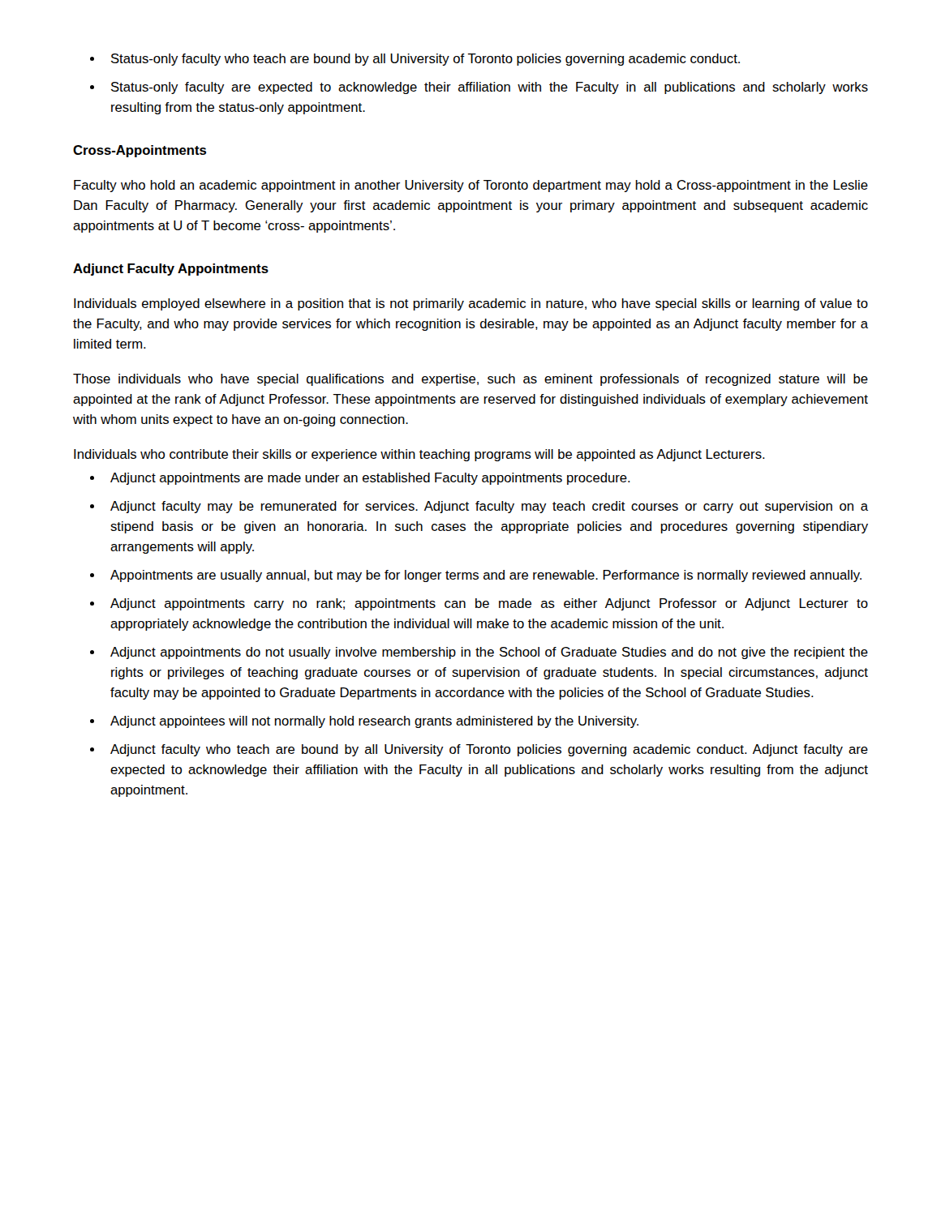Status-only faculty who teach are bound by all University of Toronto policies governing academic conduct.
Status-only faculty are expected to acknowledge their affiliation with the Faculty in all publications and scholarly works resulting from the status-only appointment.
Cross-Appointments
Faculty who hold an academic appointment in another University of Toronto department may hold a Cross-appointment in the Leslie Dan Faculty of Pharmacy. Generally your first academic appointment is your primary appointment and subsequent academic appointments at U of T become ‘cross- appointments’.
Adjunct Faculty Appointments
Individuals employed elsewhere in a position that is not primarily academic in nature, who have special skills or learning of value to the Faculty, and who may provide services for which recognition is desirable, may be appointed as an Adjunct faculty member for a limited term.
Those individuals who have special qualifications and expertise, such as eminent professionals of recognized stature will be appointed at the rank of Adjunct Professor. These appointments are reserved for distinguished individuals of exemplary achievement with whom units expect to have an on-going connection.
Individuals who contribute their skills or experience within teaching programs will be appointed as Adjunct Lecturers.
Adjunct appointments are made under an established Faculty appointments procedure.
Adjunct faculty may be remunerated for services. Adjunct faculty may teach credit courses or carry out supervision on a stipend basis or be given an honoraria. In such cases the appropriate policies and procedures governing stipendiary arrangements will apply.
Appointments are usually annual, but may be for longer terms and are renewable. Performance is normally reviewed annually.
Adjunct appointments carry no rank; appointments can be made as either Adjunct Professor or Adjunct Lecturer to appropriately acknowledge the contribution the individual will make to the academic mission of the unit.
Adjunct appointments do not usually involve membership in the School of Graduate Studies and do not give the recipient the rights or privileges of teaching graduate courses or of supervision of graduate students. In special circumstances, adjunct faculty may be appointed to Graduate Departments in accordance with the policies of the School of Graduate Studies.
Adjunct appointees will not normally hold research grants administered by the University.
Adjunct faculty who teach are bound by all University of Toronto policies governing academic conduct. Adjunct faculty are expected to acknowledge their affiliation with the Faculty in all publications and scholarly works resulting from the adjunct appointment.